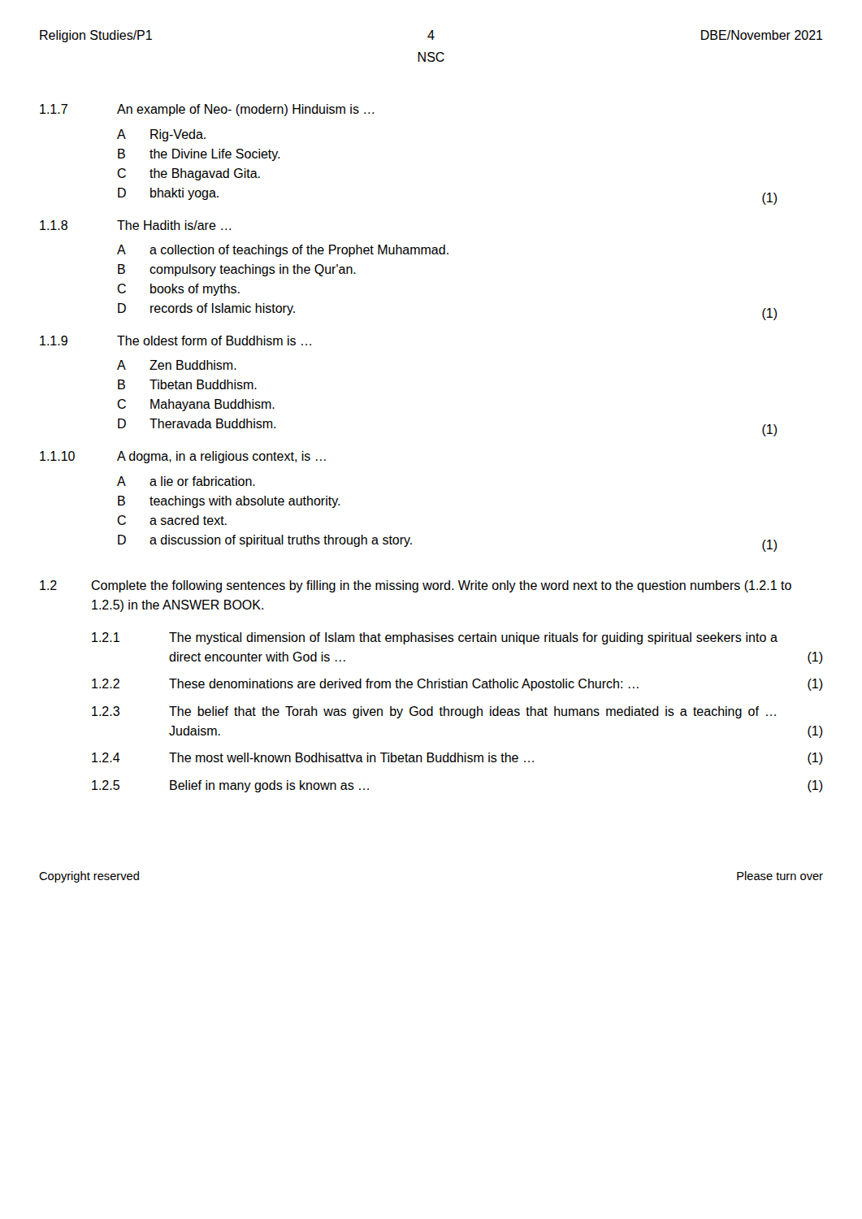Religion Studies/P1
4
DBE/November 2021
NSC
1.1.7
An example of Neo- (modern) Hinduism is …
ARig-Veda.
Bthe Divine Life Society.
Cthe Bhagavad Gita.
Dbhakti yoga.
(1)
1.1.8
The Hadith is/are …
Aa collection of teachings of the Prophet Muhammad.
Bcompulsory teachings in the Qur'an.
Cbooks of myths.
Drecords of Islamic history.
(1)
1.1.9
The oldest form of Buddhism is …
AZen Buddhism.
BTibetan Buddhism.
CMahayana Buddhism.
DTheravada Buddhism.
(1)
1.1.10
A dogma, in a religious context, is …
Aa lie or fabrication.
Bteachings with absolute authority.
Ca sacred text.
Da discussion of spiritual truths through a story.
(1)
1.2
Complete the following sentences by filling in the missing word. Write only the word next to the question numbers (1.2.1 to 1.2.5) in the ANSWER BOOK.
1.2.1
The mystical dimension of Islam that emphasises certain unique rituals for guiding spiritual seekers into a direct encounter with God is …
(1)
1.2.2
These denominations are derived from the Christian Catholic Apostolic Church: …
(1)
1.2.3
The belief that the Torah was given by God through ideas that humans mediated is a teaching of … Judaism.
(1)
1.2.4
The most well-known Bodhisattva in Tibetan Buddhism is the …
(1)
1.2.5
Belief in many gods is known as …
(1)
Copyright reserved
Please turn over